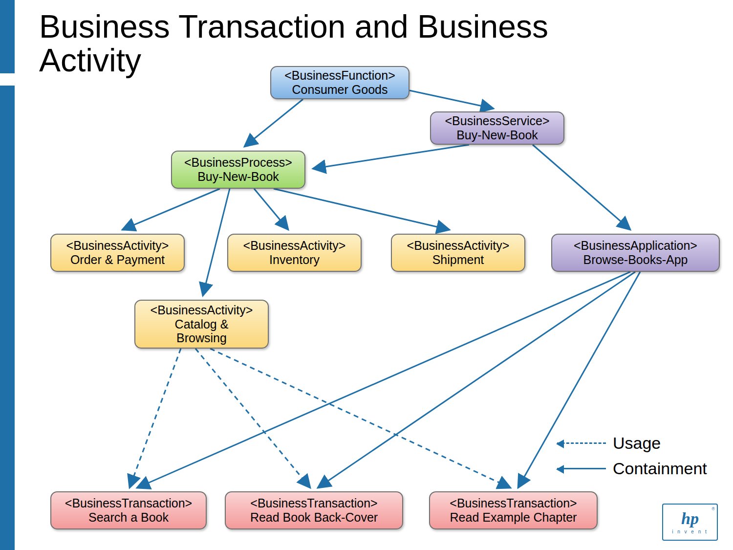Business Transaction and Business Activity
<BusinessFunction>
Consumer Goods
<BusinessService>
Buy-New-Book
<BusinessProcess>
Buy-New-Book
<BusinessActivity>
Order & Payment
<BusinessActivity>
Inventory
<BusinessActivity>
Shipment
<BusinessApplication>
Browse-Books-App
<BusinessActivity>
Catalog &
Browsing
<BusinessTransaction>
Search a Book
<BusinessTransaction>
Read Book Back-Cover
<BusinessTransaction>
Read Example Chapter
Usage
Containment
® hp i n v e n t